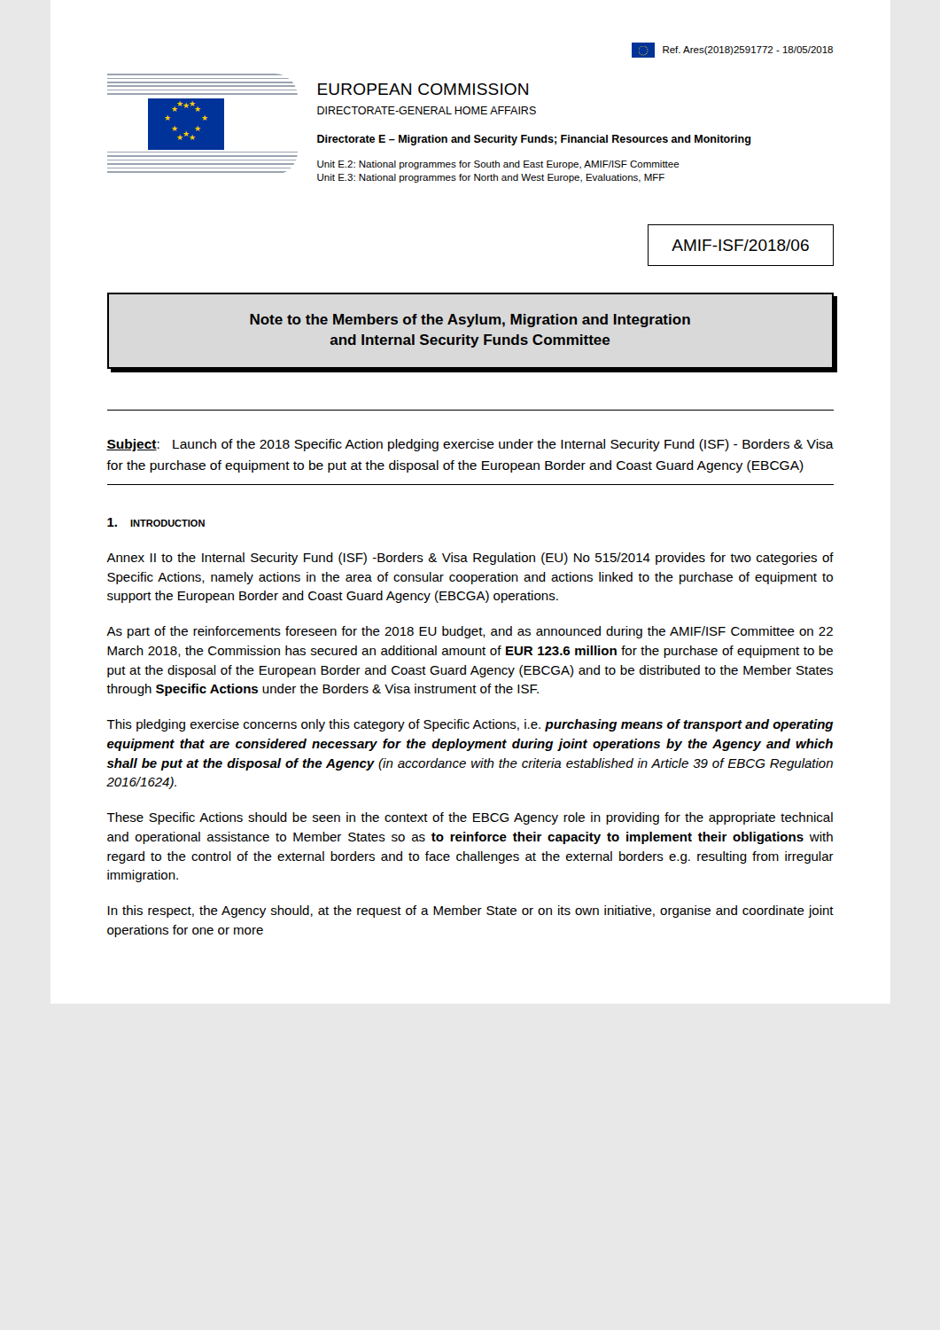Ref. Ares(2018)2591772 - 18/05/2018
★ ★ ★ ★ ★ ★ ★ ★ ★ ★ ★ ★
EUROPEAN COMMISSION
DIRECTORATE-GENERAL HOME AFFAIRS
Directorate E – Migration and Security Funds; Financial Resources and Monitoring
Unit E.2: National programmes for South and East Europe, AMIF/ISF Committee
Unit E.3: National programmes for North and West Europe, Evaluations, MFF
AMIF-ISF/2018/06
Note to the Members of the Asylum, Migration and Integration
and Internal Security Funds Committee
Subject: Launch of the 2018 Specific Action pledging exercise under the Internal Security Fund (ISF) - Borders & Visa for the purchase of equipment to be put at the disposal of the European Border and Coast Guard Agency (EBCGA)
1. Introduction
Annex II to the Internal Security Fund (ISF) -Borders & Visa Regulation (EU) No 515/2014 provides for two categories of Specific Actions, namely actions in the area of consular cooperation and actions linked to the purchase of equipment to support the European Border and Coast Guard Agency (EBCGA) operations.
As part of the reinforcements foreseen for the 2018 EU budget, and as announced during the AMIF/ISF Committee on 22 March 2018, the Commission has secured an additional amount of EUR 123.6 million for the purchase of equipment to be put at the disposal of the European Border and Coast Guard Agency (EBCGA) and to be distributed to the Member States through Specific Actions under the Borders & Visa instrument of the ISF.
This pledging exercise concerns only this category of Specific Actions, i.e. purchasing means of transport and operating equipment that are considered necessary for the deployment during joint operations by the Agency and which shall be put at the disposal of the Agency (in accordance with the criteria established in Article 39 of EBCG Regulation 2016/1624).
These Specific Actions should be seen in the context of the EBCG Agency role in providing for the appropriate technical and operational assistance to Member States so as to reinforce their capacity to implement their obligations with regard to the control of the external borders and to face challenges at the external borders e.g. resulting from irregular immigration.
In this respect, the Agency should, at the request of a Member State or on its own initiative, organise and coordinate joint operations for one or more